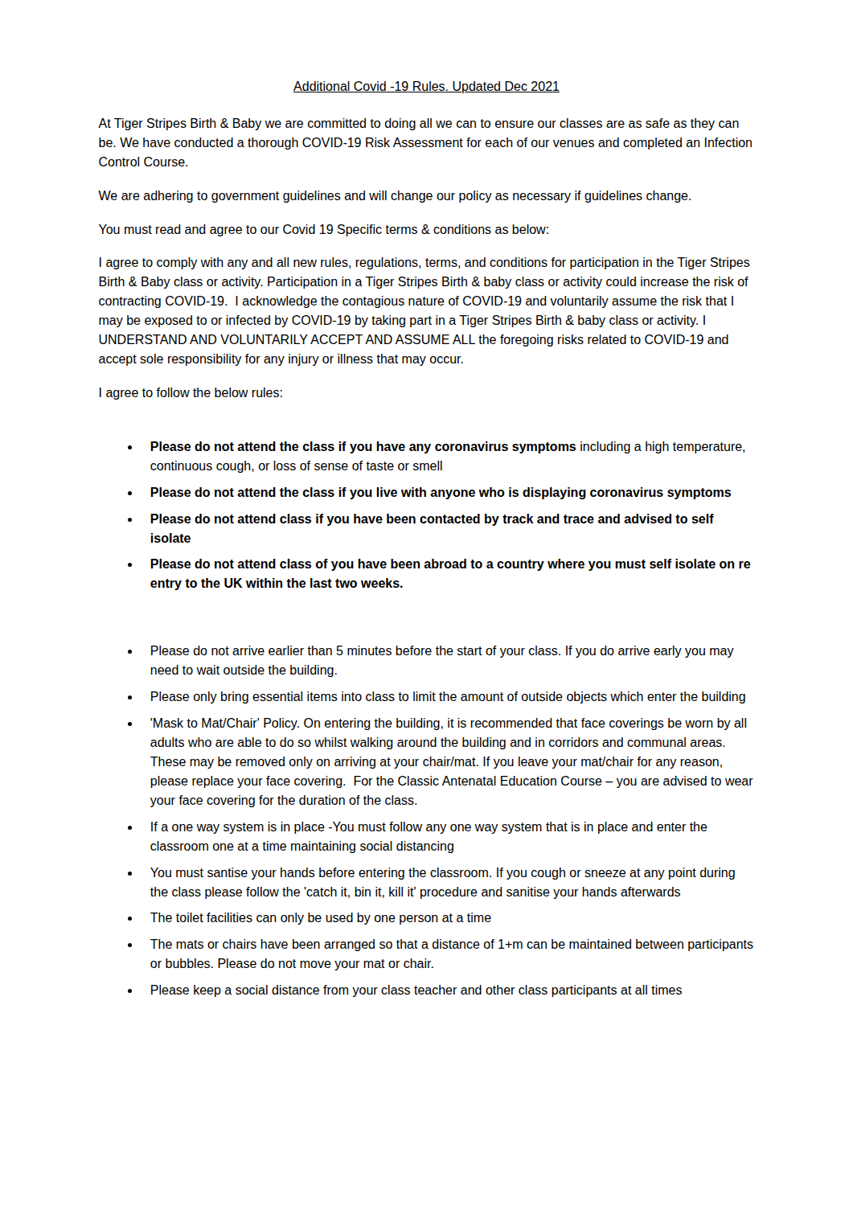Additional Covid -19 Rules. Updated Dec 2021
At Tiger Stripes Birth & Baby we are committed to doing all we can to ensure our classes are as safe as they can be. We have conducted a thorough COVID-19 Risk Assessment for each of our venues and completed an Infection Control Course.
We are adhering to government guidelines and will change our policy as necessary if guidelines change.
You must read and agree to our Covid 19 Specific terms & conditions as below:
I agree to comply with any and all new rules, regulations, terms, and conditions for participation in the Tiger Stripes Birth & Baby class or activity. Participation in a Tiger Stripes Birth & baby class or activity could increase the risk of contracting COVID-19. I acknowledge the contagious nature of COVID-19 and voluntarily assume the risk that I may be exposed to or infected by COVID-19 by taking part in a Tiger Stripes Birth & baby class or activity. I UNDERSTAND AND VOLUNTARILY ACCEPT AND ASSUME ALL the foregoing risks related to COVID-19 and accept sole responsibility for any injury or illness that may occur.
I agree to follow the below rules:
Please do not attend the class if you have any coronavirus symptoms including a high temperature, continuous cough, or loss of sense of taste or smell
Please do not attend the class if you live with anyone who is displaying coronavirus symptoms
Please do not attend class if you have been contacted by track and trace and advised to self isolate
Please do not attend class of you have been abroad to a country where you must self isolate on re entry to the UK within the last two weeks.
Please do not arrive earlier than 5 minutes before the start of your class. If you do arrive early you may need to wait outside the building.
Please only bring essential items into class to limit the amount of outside objects which enter the building
'Mask to Mat/Chair' Policy. On entering the building, it is recommended that face coverings be worn by all adults who are able to do so whilst walking around the building and in corridors and communal areas. These may be removed only on arriving at your chair/mat. If you leave your mat/chair for any reason, please replace your face covering. For the Classic Antenatal Education Course – you are advised to wear your face covering for the duration of the class.
If a one way system is in place -You must follow any one way system that is in place and enter the classroom one at a time maintaining social distancing
You must santise your hands before entering the classroom. If you cough or sneeze at any point during the class please follow the 'catch it, bin it, kill it' procedure and sanitise your hands afterwards
The toilet facilities can only be used by one person at a time
The mats or chairs have been arranged so that a distance of 1+m can be maintained between participants or bubbles. Please do not move your mat or chair.
Please keep a social distance from your class teacher and other class participants at all times